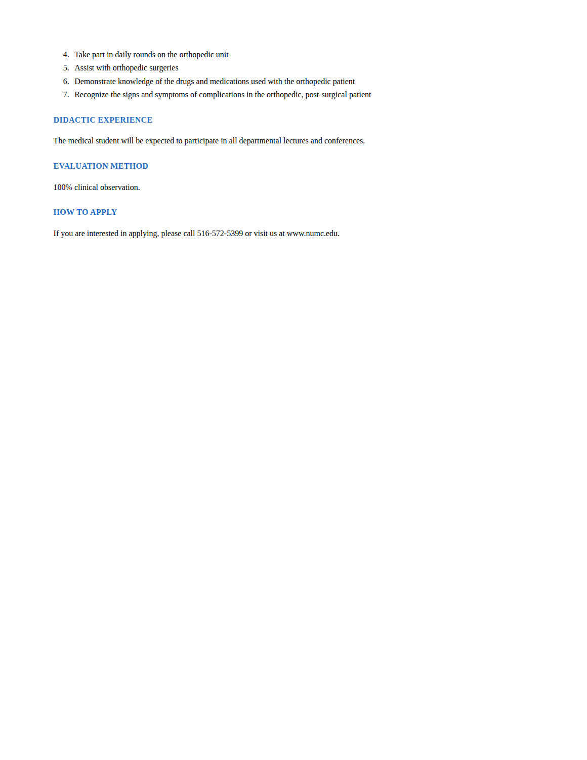Take part in daily rounds on the orthopedic unit
Assist with orthopedic surgeries
Demonstrate knowledge of the drugs and medications used with the orthopedic patient
Recognize the signs and symptoms of complications in the orthopedic, post-surgical patient
DIDACTIC EXPERIENCE
The medical student will be expected to participate in all departmental lectures and conferences.
EVALUATION METHOD
100% clinical observation.
HOW TO APPLY
If you are interested in applying, please call 516-572-5399 or visit us at www.numc.edu.